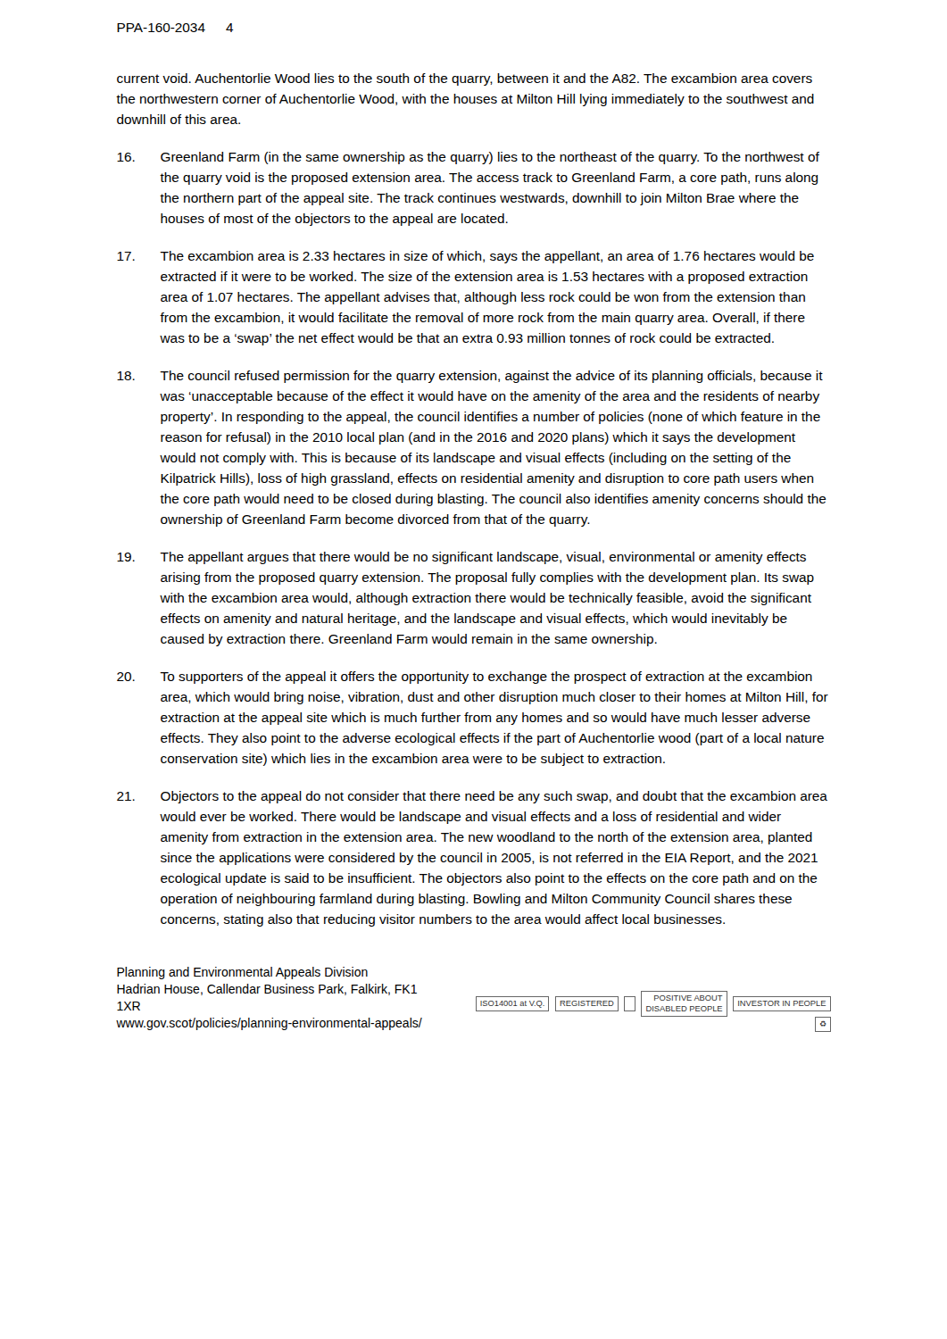PPA-160-2034
4
current void. Auchentorlie Wood lies to the south of the quarry, between it and the A82. The excambion area covers the northwestern corner of Auchentorlie Wood, with the houses at Milton Hill lying immediately to the southwest and downhill of this area.
16. Greenland Farm (in the same ownership as the quarry) lies to the northeast of the quarry. To the northwest of the quarry void is the proposed extension area. The access track to Greenland Farm, a core path, runs along the northern part of the appeal site. The track continues westwards, downhill to join Milton Brae where the houses of most of the objectors to the appeal are located.
17. The excambion area is 2.33 hectares in size of which, says the appellant, an area of 1.76 hectares would be extracted if it were to be worked. The size of the extension area is 1.53 hectares with a proposed extraction area of 1.07 hectares. The appellant advises that, although less rock could be won from the extension than from the excambion, it would facilitate the removal of more rock from the main quarry area. Overall, if there was to be a ‘swap’ the net effect would be that an extra 0.93 million tonnes of rock could be extracted.
18. The council refused permission for the quarry extension, against the advice of its planning officials, because it was ‘unacceptable because of the effect it would have on the amenity of the area and the residents of nearby property’. In responding to the appeal, the council identifies a number of policies (none of which feature in the reason for refusal) in the 2010 local plan (and in the 2016 and 2020 plans) which it says the development would not comply with. This is because of its landscape and visual effects (including on the setting of the Kilpatrick Hills), loss of high grassland, effects on residential amenity and disruption to core path users when the core path would need to be closed during blasting. The council also identifies amenity concerns should the ownership of Greenland Farm become divorced from that of the quarry.
19. The appellant argues that there would be no significant landscape, visual, environmental or amenity effects arising from the proposed quarry extension. The proposal fully complies with the development plan. Its swap with the excambion area would, although extraction there would be technically feasible, avoid the significant effects on amenity and natural heritage, and the landscape and visual effects, which would inevitably be caused by extraction there. Greenland Farm would remain in the same ownership.
20. To supporters of the appeal it offers the opportunity to exchange the prospect of extraction at the excambion area, which would bring noise, vibration, dust and other disruption much closer to their homes at Milton Hill, for extraction at the appeal site which is much further from any homes and so would have much lesser adverse effects. They also point to the adverse ecological effects if the part of Auchentorlie wood (part of a local nature conservation site) which lies in the excambion area were to be subject to extraction.
21. Objectors to the appeal do not consider that there need be any such swap, and doubt that the excambion area would ever be worked. There would be landscape and visual effects and a loss of residential and wider amenity from extraction in the extension area. The new woodland to the north of the extension area, planted since the applications were considered by the council in 2005, is not referred in the EIA Report, and the 2021 ecological update is said to be insufficient. The objectors also point to the effects on the core path and on the operation of neighbouring farmland during blasting. Bowling and Milton Community Council shares these concerns, stating also that reducing visitor numbers to the area would affect local businesses.
Planning and Environmental Appeals Division
Hadrian House, Callendar Business Park, Falkirk, FK1 1XR
www.gov.scot/policies/planning-environmental-appeals/
ISO14001 at V.Q. REGISTERED POSITIVE ABOUT
DISABLED PEOPLE INVESTOR IN PEOPLE ♻